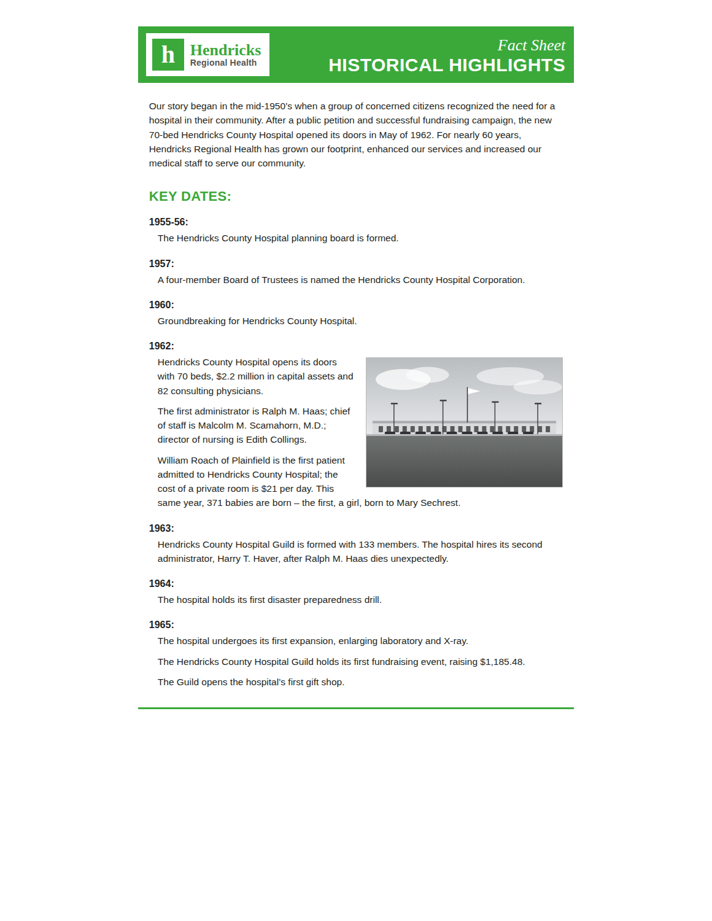h
Hendricks
Regional Health
Fact Sheet
HISTORICAL HIGHLIGHTS
Our story began in the mid-1950’s when a group of concerned citizens recognized the need for a hospital in their community. After a public petition and successful fundraising campaign, the new 70-bed Hendricks County Hospital opened its doors in May of 1962. For nearly 60 years, Hendricks Regional Health has grown our footprint, enhanced our services and increased our medical staff to serve our community.
KEY DATES:
1955-56:
The Hendricks County Hospital planning board is formed.
1957:
A four-member Board of Trustees is named the Hendricks County Hospital Corporation.
1960:
Groundbreaking for Hendricks County Hospital.
1962:
Hendricks County Hospital opens its doors with 70 beds, $2.2 million in capital assets and 82 consulting physicians.
The first administrator is Ralph M. Haas; chief of staff is Malcolm M. Scamahorn, M.D.; director of nursing is Edith Collings.
William Roach of Plainfield is the first patient admitted to Hendricks County Hospital; the cost of a private room is $21 per day. This same year, 371 babies are born – the first, a girl, born to Mary Sechrest.
1963:
Hendricks County Hospital Guild is formed with 133 members. The hospital hires its second administrator, Harry T. Haver, after Ralph M. Haas dies unexpectedly.
1964:
The hospital holds its first disaster preparedness drill.
1965:
The hospital undergoes its first expansion, enlarging laboratory and X-ray.
The Hendricks County Hospital Guild holds its first fundraising event, raising $1,185.48.
The Guild opens the hospital’s first gift shop.